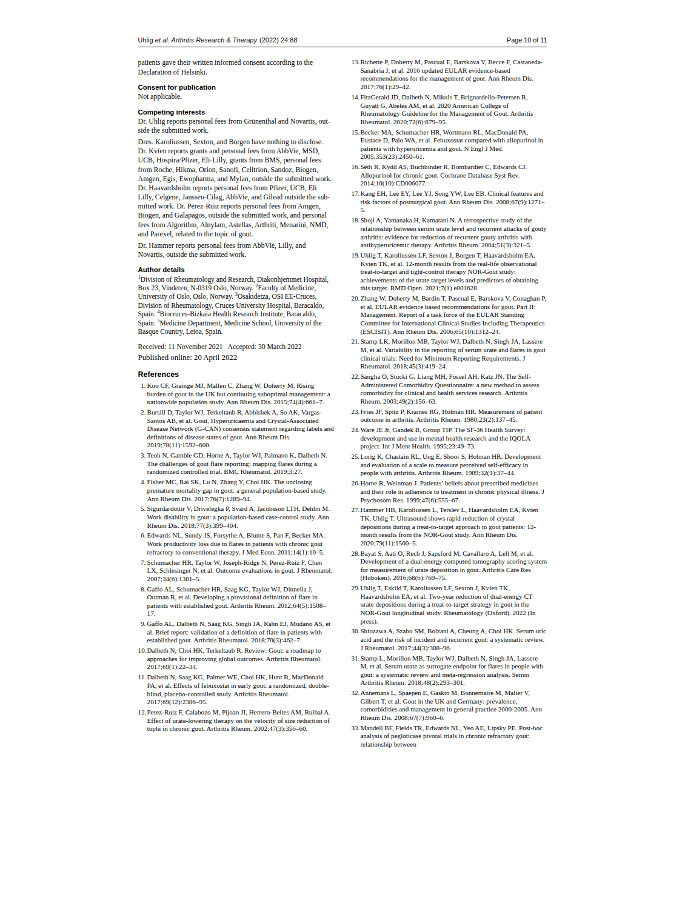Uhlig et al. Arthritis Research & Therapy(2022) 24:88
Page 10 of 11
patients gave their written informed consent according to the Declaration of Helsinki.
Consent for publication
Not applicable.
Competing interests
Dr. Uhlig reports personal fees from Grünenthal and Novartis, outside the submitted work.
Dres. Karoliussen, Sexton, and Borgen have nothing to disclose. Dr. Kvien reports grants and personal fees from AbbVie, MSD, UCB, Hospira/Pfizer, Eli-Lilly, grants from BMS, personal fees from Roche, Hikma, Orion, Sanofi, Celltrion, Sandoz, Biogen, Amgen, Egis, Ewopharma, and Mylan, outside the submitted work. Dr. Haavardsholm reports personal fees from Pfizer, UCB, Eli Lilly, Celgene, Janssen-Cilag, AbbVie, and Gilead outside the submitted work. Dr. Perez-Ruiz reports personal fees from Amgen, Biogen, and Galapagos, outside the submitted work, and personal fees from Algorithm, Alnylam, Astellas, Arthriti, Menarini, NMD, and Parexel, related to the topic of gout.
Dr. Hammer reports personal fees from AbbVie, Lilly, and Novartis, outside the submitted work.
Author details
1Division of Rheumatology and Research, Diakonhjemmet Hospital, Box 23, Vinderen, N-0319 Oslo, Norway. 2Faculty of Medicine, University of Oslo, Oslo, Norway. 3Osakidetza, OSI EE-Cruces, Division of Rheumatology, Cruces University Hospital, Baracaldo, Spain. 4Biocruces-Bizkaia Health Research Institute, Baracaldo, Spain. 5Medicine Department, Medicine School, University of the Basque Country, Leioa, Spain.
Received: 11 November 2021 Accepted: 30 March 2022
Published online: 20 April 2022
References
1 Kuo CF, Grainge MJ, Mallen C, Zhang W, Doherty M. Rising burden of gout in the UK but continuing suboptimal management: a nationwide population study. Ann Rheum Dis. 2015;74(4):661–7.
2 Bursill D, Taylor WJ, Terkeltaub R, Abhishek A, So AK, Vargas-Santos AB, et al. Gout, Hyperuricaemia and Crystal-Associated Disease Network (G-CAN) consensus statement regarding labels and definitions of disease states of gout. Ann Rheum Dis. 2019;78(11):1592–600.
3 Teoh N, Gamble GD, Horne A, Taylor WJ, Palmano K, Dalbeth N. The challenges of gout flare reporting: mapping flares during a randomized controlled trial. BMC Rheumatol. 2019;3:27.
4 Fisher MC, Rai SK, Lu N, Zhang Y, Choi HK. The unclosing premature mortality gap in gout: a general population-based study. Ann Rheum Dis. 2017;76(7):1289–94.
5 Sigurdardottir V, Drivelegka P, Svard A, Jacobsson LTH, Dehlin M. Work disability in gout: a population-based case-control study. Ann Rheum Dis. 2018;77(3):399–404.
6 Edwards NL, Sundy JS, Forsythe A, Blume S, Pan F, Becker MA. Work productivity loss due to flares in patients with chronic gout refractory to conventional therapy. J Med Econ. 2011;14(1):10–5.
7 Schumacher HR, Taylor W, Joseph-Ridge N, Perez-Ruiz F, Chen LX, Schlesinger N, et al. Outcome evaluations in gout. J Rheumatol. 2007;34(6):1381–5.
8 Gaffo AL, Schumacher HR, Saag KG, Taylor WJ, Dinnella J, Outman R, et al. Developing a provisional definition of flare in patients with established gout. Arthritis Rheum. 2012;64(5):1508–17.
9 Gaffo AL, Dalbeth N, Saag KG, Singh JA, Rahn EJ, Mudano AS, et al. Brief report: validation of a definition of flare in patients with established gout. Arthritis Rheumatol. 2018;70(3):462–7.
10 Dalbeth N, Choi HK, Terkeltaub R. Review: Gout: a roadmap to approaches for improving global outcomes. Arthritis Rheumatol. 2017;69(1):22–34.
11 Dalbeth N, Saag KG, Palmer WE, Choi HK, Hunt B, MacDonald PA, et al. Effects of febuxostat in early gout: a randomized, double-blind, placebo-controlled study. Arthritis Rheumatol. 2017;69(12):2386–95.
12 Perez-Ruiz F, Calabozo M, Pijoan JI, Herrero-Beites AM, Ruibal A. Effect of urate-lowering therapy on the velocity of size reduction of tophi in chronic gout. Arthritis Rheum. 2002;47(3):356–60.
13 Richette P, Doherty M, Pascual E, Barskova V, Becce F, Castaneda-Sanabria J, et al. 2016 updated EULAR evidence-based recommendations for the management of gout. Ann Rheum Dis. 2017;76(1):29–42.
14 FitzGerald JD, Dalbeth N, Mikuls T, Brignardello-Petersen R, Guyatt G, Abeles AM, et al. 2020 American College of Rheumatology Guideline for the Management of Gout. Arthritis Rheumatol. 2020;72(6):879–95.
15 Becker MA, Schumacher HR, Wortmann RL, MacDonald PA, Eustace D, Palo WA, et al. Febuxostat compared with allopurinol in patients with hyperuricemia and gout. N Engl J Med. 2005;353(23):2450–61.
16 Seth R, Kydd AS, Buchbinder R, Bombardier C, Edwards CJ. Allopurinol for chronic gout. Cochrane Database Syst Rev. 2014;10(10):CD006077.
17 Kang EH, Lee EY, Lee YJ, Song YW, Lee EB. Clinical features and risk factors of postsurgical gout. Ann Rheum Dis. 2008;67(9):1271–5.
18 Shoji A, Yamanaka H, Kamatani N. A retrospective study of the relationship between serum urate level and recurrent attacks of gouty arthritis: evidence for reduction of recurrent gouty arthritis with antihyperuricemic therapy. Arthritis Rheum. 2004;51(3):321–5.
19 Uhlig T, Karoliussen LF, Sexton J, Borgen T, Haavardsholm EA, Kvien TK, et al. 12-month results from the real-life observational treat-to-target and tight-control therapy NOR-Gout study: achievements of the urate target levels and predictors of obtaining this target. RMD Open. 2021;7(1) e001628.
20 Zhang W, Doherty M, Bardin T, Pascual E, Barskova V, Conaghan P, et al. EULAR evidence based recommendations for gout. Part II: Management. Report of a task force of the EULAR Standing Committee for International Clinical Studies Including Therapeutics (ESCISIT). Ann Rheum Dis. 2006;65(10):1312–24.
21 Stamp LK, Morillon MB, Taylor WJ, Dalbeth N, Singh JA, Lassere M, et al. Variability in the reporting of serum urate and flares in gout clinical trials: Need for Minimum Reporting Requirements. J Rheumatol. 2018;45(3):419–24.
22 Sangha O, Stucki G, Liang MH, Fossel AH, Katz JN. The Self-Administered Comorbidity Questionnaire: a new method to assess comorbidity for clinical and health services research. Arthritis Rheum. 2003;49(2):156–63.
23 Fries JF, Spitz P, Kraines RG, Holman HR. Measurement of patient outcome in arthritis. Arthritis Rheum. 1980;23(2):137–45.
24 Ware JE Jr, Gandek B, Group TIP. The SF-36 Health Survey: development and use in mental health research and the IQOLA project. Int J Ment Health. 1995;23:49–73.
25 Lorig K, Chastain RL, Ung E, Shoor S, Holman HR. Development and evaluation of a scale to measure perceived self-efficacy in people with arthritis. Arthritis Rheum. 1989;32(1):37–44.
26 Horne R, Weinman J. Patients’ beliefs about prescribed medicines and their role in adherence to treatment in chronic physical illness. J Psychosom Res. 1999;47(6):555–67.
27 Hammer HB, Karoliussen L, Terslev L, Haavardsholm EA, Kvien TK, Uhlig T. Ultrasound shows rapid reduction of crystal depositions during a treat-to-target approach in gout patients: 12-month results from the NOR-Gout study. Ann Rheum Dis. 2020;79(11):1500–5.
28 Bayat S, Aati O, Rech J, Sapsford M, Cavallaro A, Lell M, et al. Development of a dual-energy computed tomography scoring system for measurement of urate deposition in gout. Arthritis Care Res (Hoboken). 2016;68(6):769–75.
29 Uhlig T, Eskild T, Karoliussen LF, Sexton J, Kvien TK, Haavardsholm EA, et al. Two-year reduction of dual-energy CT urate depositions during a treat-to-target strategy in gout in the NOR-Gout longitudinal study. Rheumatology (Oxford). 2022 (In press).
30 Shiozawa A, Szabo SM, Bolzani A, Cheung A, Choi HK. Serum uric acid and the risk of incident and recurrent gout: a systematic review. J Rheumatol. 2017;44(3):388–96.
31 Stamp L, Morillon MB, Taylor WJ, Dalbeth N, Singh JA, Lassere M, et al. Serum urate as surrogate endpoint for flares in people with gout: a systematic review and meta-regression analysis. Semin Arthritis Rheum. 2018;48(2):293–301.
32 Annemans L, Spaepen E, Gaskin M, Bonnemaire M, Malier V, Gilbert T, et al. Gout in the UK and Germany: prevalence, comorbidities and management in general practice 2000-2005. Ann Rheum Dis. 2008;67(7):960–6.
33 Mandell BF, Fields TR, Edwards NL, Yeo AE, Lipsky PE. Post-hoc analysis of pegloticase pivotal trials in chronic refractory gout: relationship between